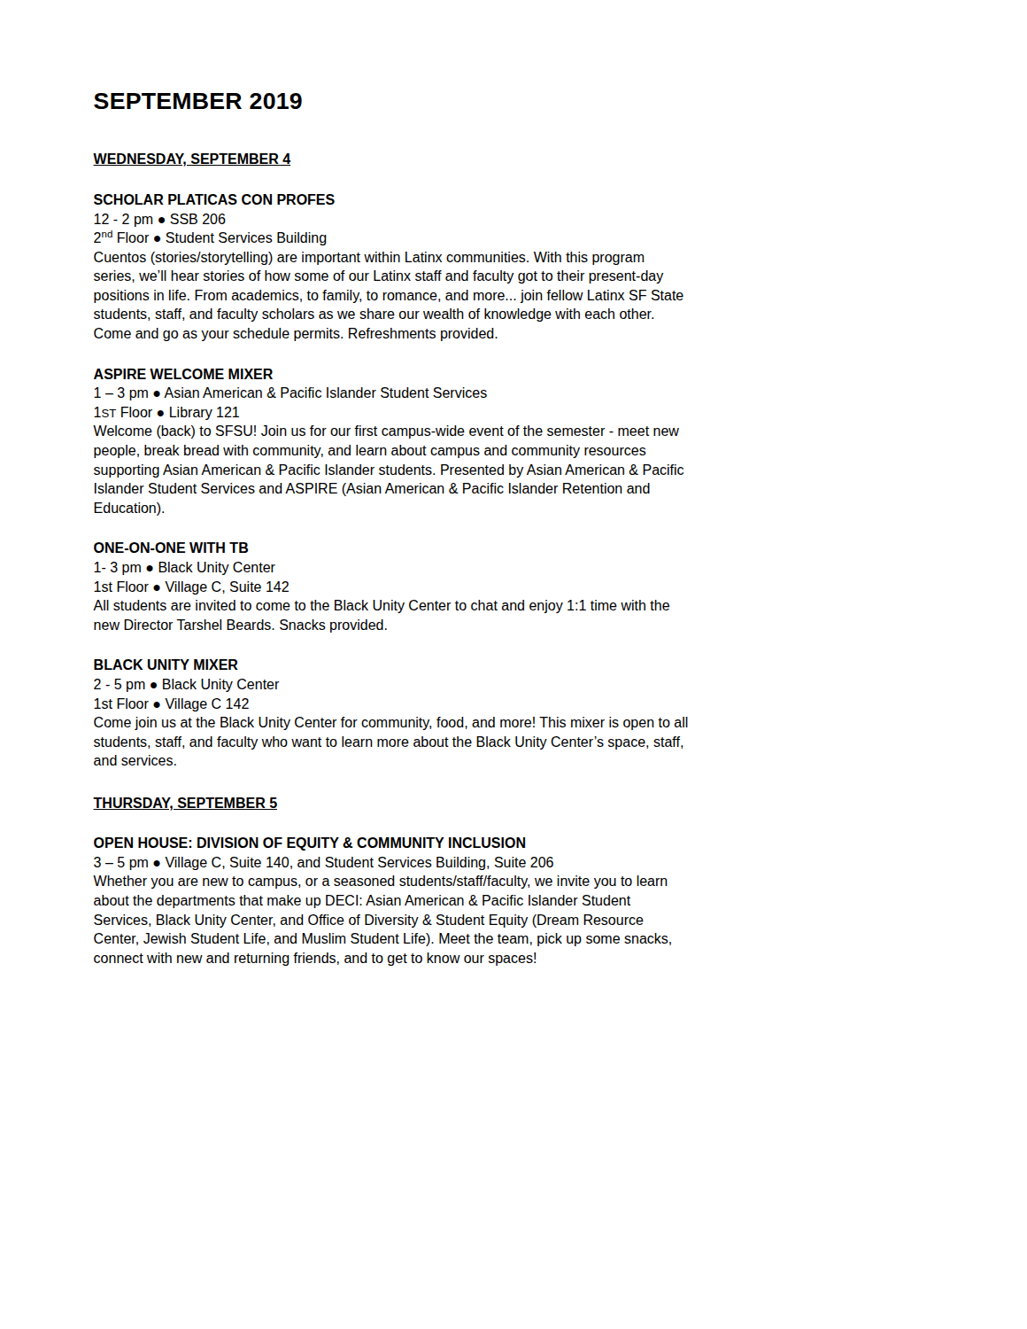SEPTEMBER 2019
WEDNESDAY, SEPTEMBER 4
SCHOLAR PLATICAS CON PROFES
12 - 2 pm ● SSB 206
2nd Floor ● Student Services Building
Cuentos (stories/storytelling) are important within Latinx communities. With this program series, we’ll hear stories of how some of our Latinx staff and faculty got to their present-day positions in life. From academics, to family, to romance, and more... join fellow Latinx SF State students, staff, and faculty scholars as we share our wealth of knowledge with each other. Come and go as your schedule permits. Refreshments provided.
ASPIRE WELCOME MIXER
1 – 3 pm ● Asian American & Pacific Islander Student Services
1ST Floor ● Library 121
Welcome (back) to SFSU! Join us for our first campus-wide event of the semester - meet new people, break bread with community, and learn about campus and community resources supporting Asian American & Pacific Islander students. Presented by Asian American & Pacific Islander Student Services and ASPIRE (Asian American & Pacific Islander Retention and Education).
ONE-ON-ONE WITH TB
1- 3 pm ● Black Unity Center
1st Floor ● Village C, Suite 142
All students are invited to come to the Black Unity Center to chat and enjoy 1:1 time with the new Director Tarshel Beards. Snacks provided.
BLACK UNITY MIXER
2 - 5 pm ● Black Unity Center
1st Floor ● Village C 142
Come join us at the Black Unity Center for community, food, and more! This mixer is open to all students, staff, and faculty who want to learn more about the Black Unity Center’s space, staff, and services.
THURSDAY, SEPTEMBER 5
OPEN HOUSE: DIVISION OF EQUITY & COMMUNITY INCLUSION
3 – 5 pm ● Village C, Suite 140, and Student Services Building, Suite 206
Whether you are new to campus, or a seasoned students/staff/faculty, we invite you to learn about the departments that make up DECI: Asian American & Pacific Islander Student Services, Black Unity Center, and Office of Diversity & Student Equity (Dream Resource Center, Jewish Student Life, and Muslim Student Life). Meet the team, pick up some snacks, connect with new and returning friends, and to get to know our spaces!